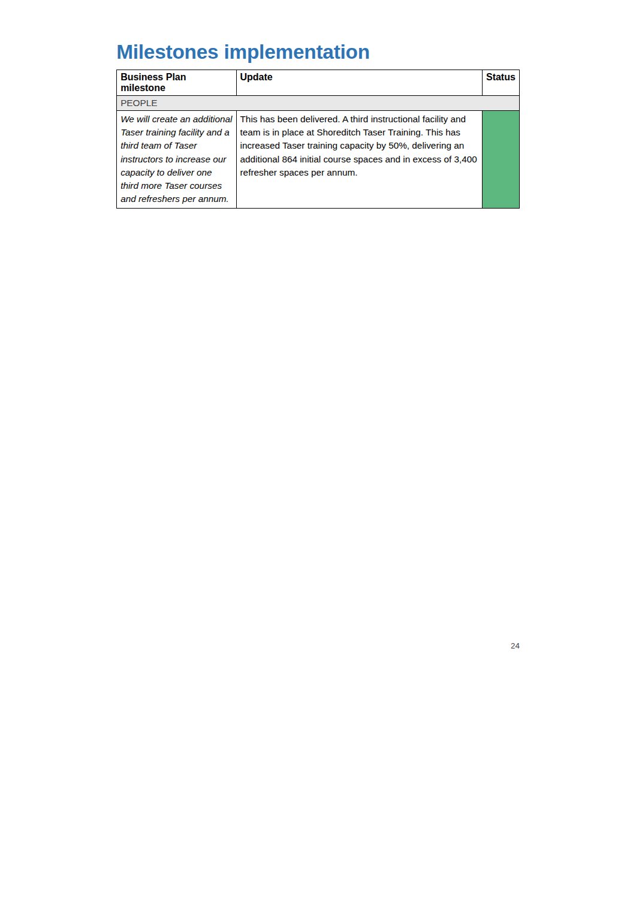Milestones implementation
| Business Plan milestone | Update | Status |
| --- | --- | --- |
| PEOPLE |
| We will create an additional Taser training facility and a third team of Taser instructors to increase our capacity to deliver one third more Taser courses and refreshers per annum. | This has been delivered. A third instructional facility and team is in place at Shoreditch Taser Training. This has increased Taser training capacity by 50%, delivering an additional 864 initial course spaces and in excess of 3,400 refresher spaces per annum. | |
24